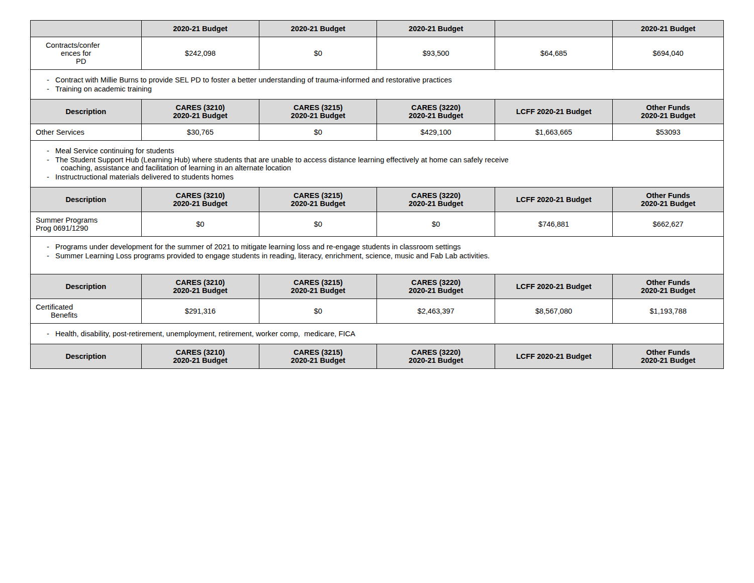| | 2020-21 Budget | 2020-21 Budget | 2020-21 Budget | | 2020-21 Budget |
| Contracts/confer ences for PD | $242,098 | $0 | $93,500 | $64,685 | $694,040 |
| Contract with Millie Burns to provide SEL PD to foster a better understanding of trauma-informed and restorative practices Training on academic training |
| Description | CARES (3210) 2020-21 Budget | CARES (3215) 2020-21 Budget | CARES (3220) 2020-21 Budget | LCFF 2020-21 Budget | Other Funds 2020-21 Budget |
| Other Services | $30,765 | $0 | $429,100 | $1,663,665 | $53093 |
| Meal Service continuing for students The Student Support Hub (Learning Hub) where students that are unable to access distance learning effectively at home can safely receive coaching, assistance and facilitation of learning in an alternate location Instructructional materials delivered to students homes |
| Description | CARES (3210) 2020-21 Budget | CARES (3215) 2020-21 Budget | CARES (3220) 2020-21 Budget | LCFF 2020-21 Budget | Other Funds 2020-21 Budget |
| Summer Programs Prog 0691/1290 | $0 | $0 | $0 | $746,881 | $662,627 |
| Programs under development for the summer of 2021 to mitigate learning loss and re-engage students in classroom settings Summer Learning Loss programs provided to engage students in reading, literacy, enrichment, science, music and Fab Lab activities. |
| Description | CARES (3210) 2020-21 Budget | CARES (3215) 2020-21 Budget | CARES (3220) 2020-21 Budget | LCFF 2020-21 Budget | Other Funds 2020-21 Budget |
| Certificated Benefits | $291,316 | $0 | $2,463,397 | $8,567,080 | $1,193,788 |
| Health, disability, post-retirement, unemployment, retirement, worker comp, medicare, FICA |
| Description | CARES (3210) 2020-21 Budget | CARES (3215) 2020-21 Budget | CARES (3220) 2020-21 Budget | LCFF 2020-21 Budget | Other Funds 2020-21 Budget |